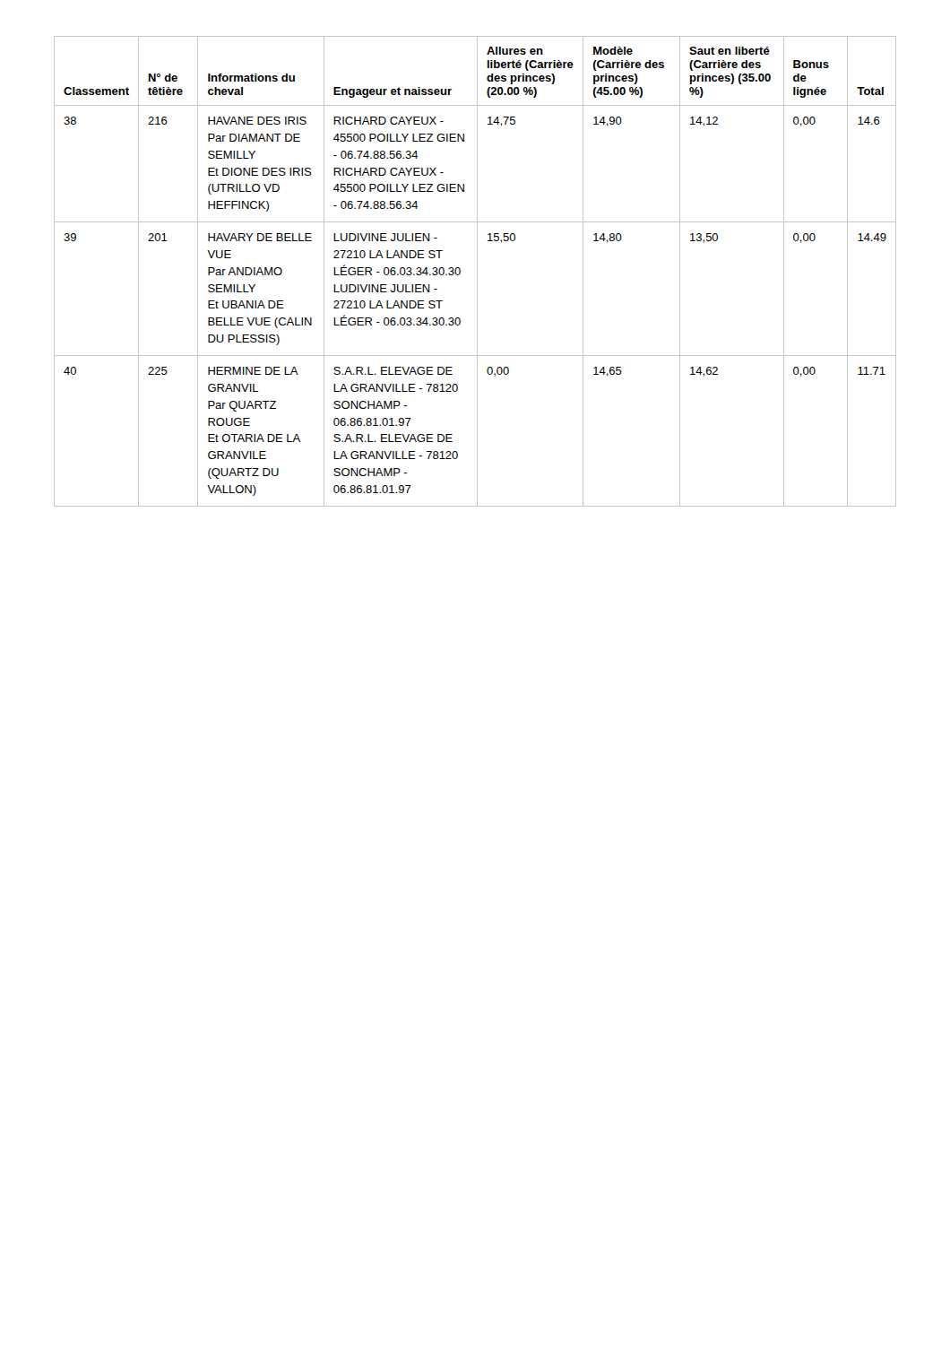| Classement | N° de têtière | Informations du cheval | Engageur et naisseur | Allures en liberté (Carrière des princes) (20.00 %) | Modèle (Carrière des princes) (45.00 %) | Saut en liberté (Carrière des princes) (35.00 %) | Bonus de lignée | Total |
| --- | --- | --- | --- | --- | --- | --- | --- | --- |
| 38 | 216 | HAVANE DES IRIS Par DIAMANT DE SEMILLY Et DIONE DES IRIS (UTRILLO VD HEFFINCK) | RICHARD CAYEUX - 45500 POILLY LEZ GIEN - 06.74.88.56.34 RICHARD CAYEUX - 45500 POILLY LEZ GIEN - 06.74.88.56.34 | 14,75 | 14,90 | 14,12 | 0,00 | 14.6 |
| 39 | 201 | HAVARY DE BELLE VUE Par ANDIAMO SEMILLY Et UBANIA DE BELLE VUE (CALIN DU PLESSIS) | LUDIVINE JULIEN - 27210 LA LANDE ST LÉGER - 06.03.34.30.30 LUDIVINE JULIEN - 27210 LA LANDE ST LÉGER - 06.03.34.30.30 | 15,50 | 14,80 | 13,50 | 0,00 | 14.49 |
| 40 | 225 | HERMINE DE LA GRANVIL Par QUARTZ ROUGE Et OTARIA DE LA GRANVILE (QUARTZ DU VALLON) | S.A.R.L. ELEVAGE DE LA GRANVILLE - 78120 SONCHAMP - 06.86.81.01.97 S.A.R.L. ELEVAGE DE LA GRANVILLE - 78120 SONCHAMP - 06.86.81.01.97 | 0,00 | 14,65 | 14,62 | 0,00 | 11.71 |